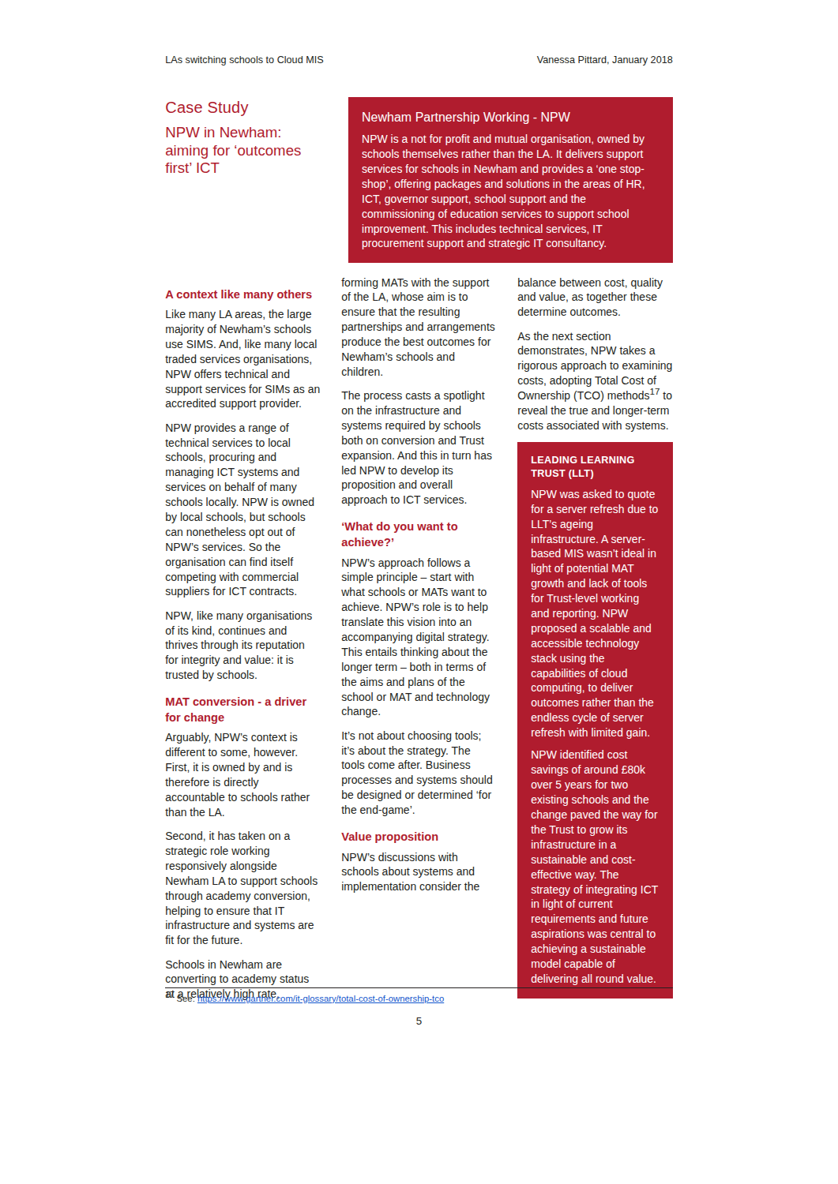LAs switching schools to Cloud MIS
Vanessa Pittard, January 2018
Case Study
NPW in Newham: aiming for ‘outcomes first’ ICT
Newham Partnership Working - NPW
NPW is a not for profit and mutual organisation, owned by schools themselves rather than the LA. It delivers support services for schools in Newham and provides a ‘one stop-shop’, offering packages and solutions in the areas of HR, ICT, governor support, school support and the commissioning of education services to support school improvement. This includes technical services, IT procurement support and strategic IT consultancy.
A context like many others
Like many LA areas, the large majority of Newham’s schools use SIMS. And, like many local traded services organisations, NPW offers technical and support services for SIMs as an accredited support provider.
NPW provides a range of technical services to local schools, procuring and managing ICT systems and services on behalf of many schools locally. NPW is owned by local schools, but schools can nonetheless opt out of NPW’s services. So the organisation can find itself competing with commercial suppliers for ICT contracts.
NPW, like many organisations of its kind, continues and thrives through its reputation for integrity and value: it is trusted by schools.
MAT conversion - a driver for change
Arguably, NPW’s context is different to some, however. First, it is owned by and is therefore is directly accountable to schools rather than the LA.
Second, it has taken on a strategic role working responsively alongside Newham LA to support schools through academy conversion, helping to ensure that IT infrastructure and systems are fit for the future.
Schools in Newham are converting to academy status at a relatively high rate,
forming MATs with the support of the LA, whose aim is to ensure that the resulting partnerships and arrangements produce the best outcomes for Newham’s schools and children.
The process casts a spotlight on the infrastructure and systems required by schools both on conversion and Trust expansion. And this in turn has led NPW to develop its proposition and overall approach to ICT services.
‘What do you want to achieve?’
NPW’s approach follows a simple principle – start with what schools or MATs want to achieve. NPW’s role is to help translate this vision into an accompanying digital strategy. This entails thinking about the longer term – both in terms of the aims and plans of the school or MAT and technology change.
It’s not about choosing tools; it’s about the strategy. The tools come after. Business processes and systems should be designed or determined ‘for the end-game’.
Value proposition
NPW’s discussions with schools about systems and implementation consider the
balance between cost, quality and value, as together these determine outcomes.
As the next section demonstrates, NPW takes a rigorous approach to examining costs, adopting Total Cost of Ownership (TCO) methods17 to reveal the true and longer-term costs associated with systems.
Leading Learning Trust (LLT)
NPW was asked to quote for a server refresh due to LLT’s ageing infrastructure. A server-based MIS wasn’t ideal in light of potential MAT growth and lack of tools for Trust-level working and reporting. NPW proposed a scalable and accessible technology stack using the capabilities of cloud computing, to deliver outcomes rather than the endless cycle of server refresh with limited gain.
NPW identified cost savings of around £80k over 5 years for two existing schools and the change paved the way for the Trust to grow its infrastructure in a sustainable and cost-effective way. The strategy of integrating ICT in light of current requirements and future aspirations was central to achieving a sustainable model capable of delivering all round value.
17 See: https://www.gartner.com/it-glossary/total-cost-of-ownership-tco
5